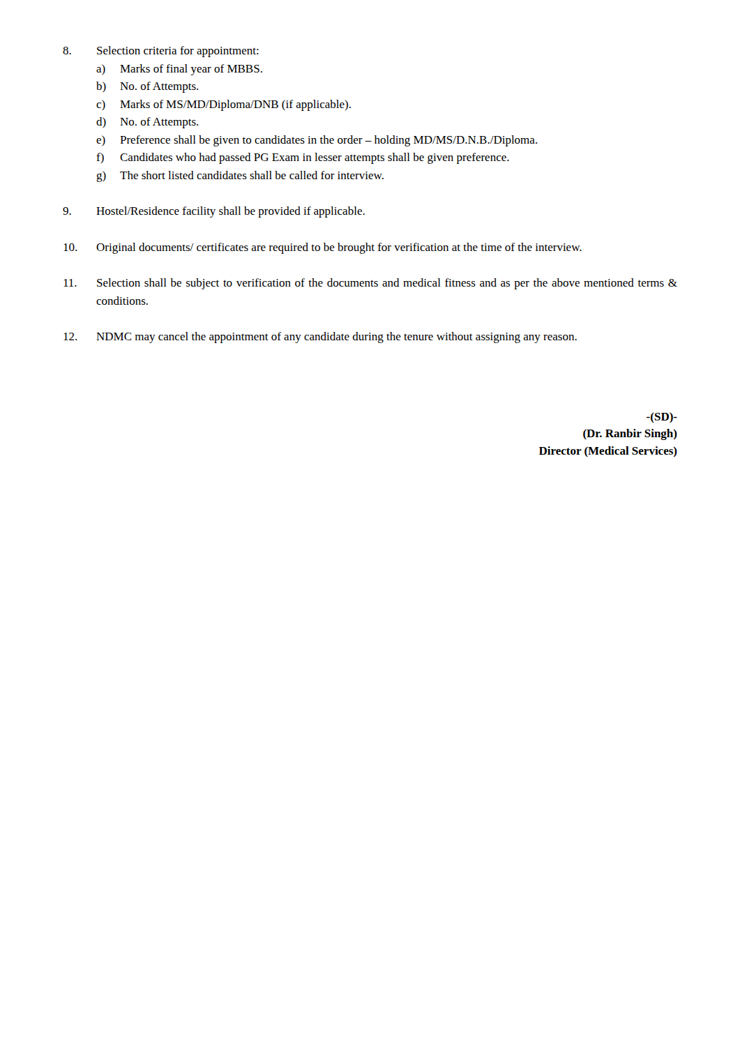8. Selection criteria for appointment:
a) Marks of final year of MBBS.
b) No. of Attempts.
c) Marks of MS/MD/Diploma/DNB (if applicable).
d) No. of Attempts.
e) Preference shall be given to candidates in the order – holding MD/MS/D.N.B./Diploma.
f) Candidates who had passed PG Exam in lesser attempts shall be given preference.
g) The short listed candidates shall be called for interview.
9. Hostel/Residence facility shall be provided if applicable.
10. Original documents/ certificates are required to be brought for verification at the time of the interview.
11. Selection shall be subject to verification of the documents and medical fitness and as per the above mentioned terms & conditions.
12. NDMC may cancel the appointment of any candidate during the tenure without assigning any reason.
-(SD)-
(Dr. Ranbir Singh)
Director (Medical Services)